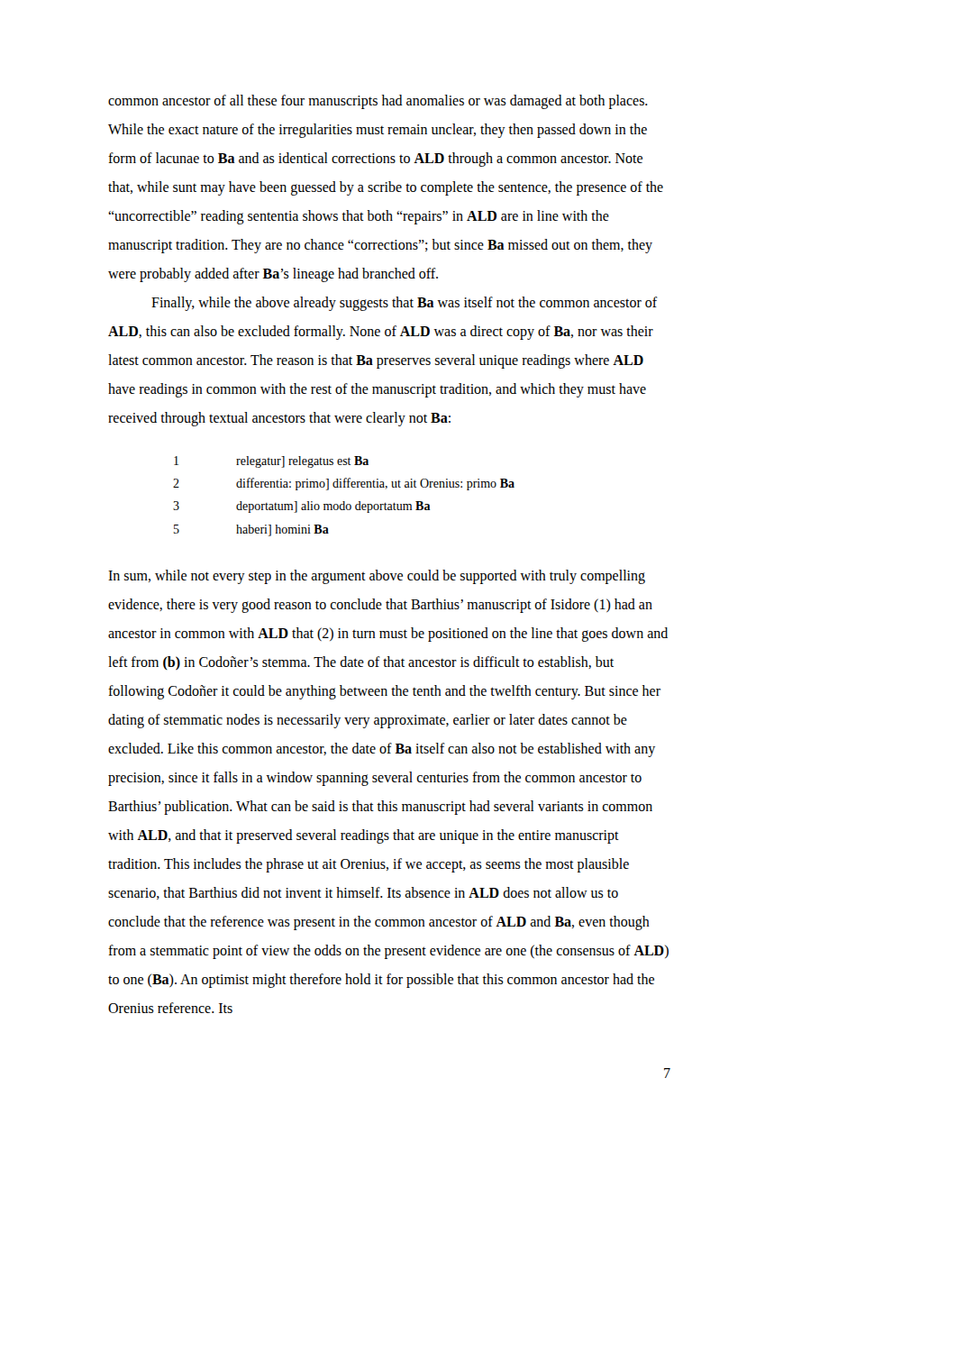common ancestor of all these four manuscripts had anomalies or was damaged at both places. While the exact nature of the irregularities must remain unclear, they then passed down in the form of lacunae to Ba and as identical corrections to ALD through a common ancestor. Note that, while sunt may have been guessed by a scribe to complete the sentence, the presence of the “uncorrectible” reading sententia shows that both “repairs” in ALD are in line with the manuscript tradition. They are no chance “corrections”; but since Ba missed out on them, they were probably added after Ba’s lineage had branched off.
Finally, while the above already suggests that Ba was itself not the common ancestor of ALD, this can also be excluded formally. None of ALD was a direct copy of Ba, nor was their latest common ancestor. The reason is that Ba preserves several unique readings where ALD have readings in common with the rest of the manuscript tradition, and which they must have received through textual ancestors that were clearly not Ba:
| 1 | relegatur] relegatus est Ba |
| 2 | differentia: primo] differentia, ut ait Orenius: primo Ba |
| 3 | deportatum] alio modo deportatum Ba |
| 5 | haberi] homini Ba |
In sum, while not every step in the argument above could be supported with truly compelling evidence, there is very good reason to conclude that Barthius’ manuscript of Isidore (1) had an ancestor in common with ALD that (2) in turn must be positioned on the line that goes down and left from (b) in Codoñer’s stemma. The date of that ancestor is difficult to establish, but following Codoñer it could be anything between the tenth and the twelfth century. But since her dating of stemmatic nodes is necessarily very approximate, earlier or later dates cannot be excluded. Like this common ancestor, the date of Ba itself can also not be established with any precision, since it falls in a window spanning several centuries from the common ancestor to Barthius’ publication. What can be said is that this manuscript had several variants in common with ALD, and that it preserved several readings that are unique in the entire manuscript tradition. This includes the phrase ut ait Orenius, if we accept, as seems the most plausible scenario, that Barthius did not invent it himself. Its absence in ALD does not allow us to conclude that the reference was present in the common ancestor of ALD and Ba, even though from a stemmatic point of view the odds on the present evidence are one (the consensus of ALD) to one (Ba). An optimist might therefore hold it for possible that this common ancestor had the Orenius reference. Its
7